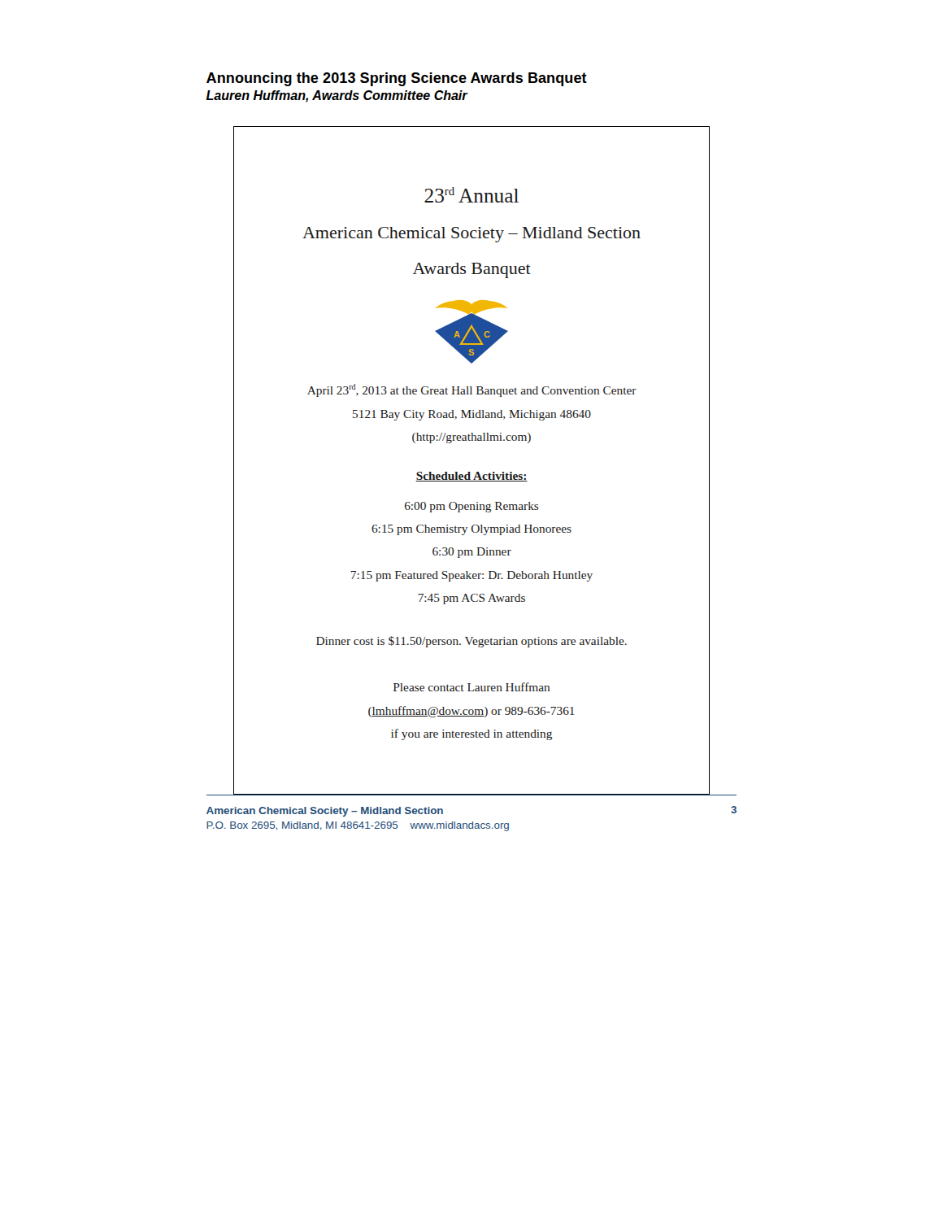Announcing the 2013 Spring Science Awards Banquet
Lauren Huffman, Awards Committee Chair
23rd Annual
American Chemical Society – Midland Section
Awards Banquet
A C S
April 23rd, 2013 at the Great Hall Banquet and Convention Center
5121 Bay City Road, Midland, Michigan 48640
(http://greathallmi.com)
Scheduled Activities:
6:00 pm Opening Remarks
6:15 pm Chemistry Olympiad Honorees
6:30 pm Dinner
7:15 pm Featured Speaker: Dr. Deborah Huntley
7:45 pm ACS Awards
Dinner cost is $11.50/person. Vegetarian options are available.
Please contact Lauren Huffman
(lmhuffman@dow.com) or 989-636-7361
if you are interested in attending
American Chemical Society – Midland Section
P.O. Box 2695, Midland, MI 48641-2695 www.midlandacs.org
3